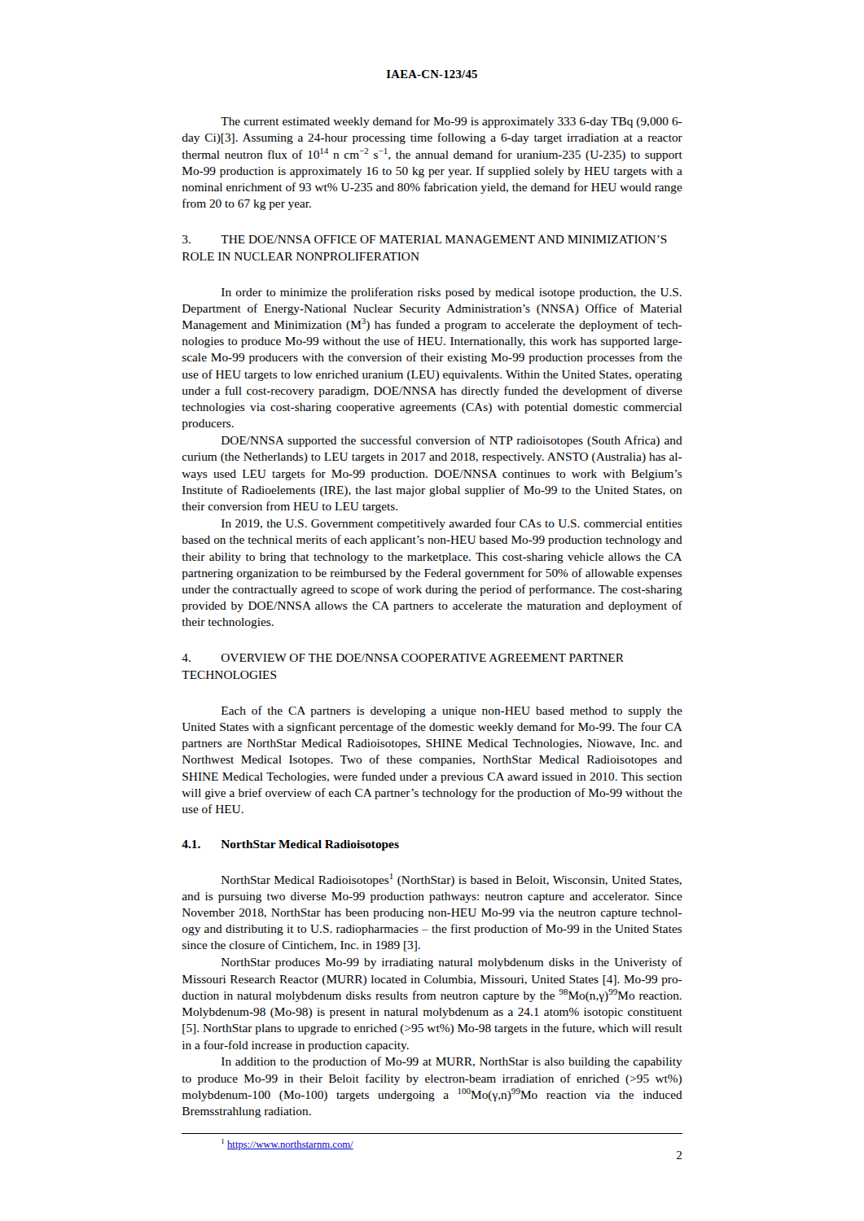IAEA-CN-123/45
The current estimated weekly demand for Mo-99 is approximately 333 6-day TBq (9,000 6-day Ci)[3]. Assuming a 24-hour processing time following a 6-day target irradiation at a reactor thermal neutron flux of 1014 n cm−2 s−1, the annual demand for uranium-235 (U-235) to support Mo-99 production is approximately 16 to 50 kg per year. If supplied solely by HEU targets with a nominal enrichment of 93 wt% U-235 and 80% fabrication yield, the demand for HEU would range from 20 to 67 kg per year.
3. The DOE/NNSA Office of Material Management and Minimization’s Role in Nuclear Nonproliferation
In order to minimize the proliferation risks posed by medical isotope production, the U.S. Department of Energy-National Nuclear Security Administration’s (NNSA) Office of Material Management and Minimization (M3) has funded a program to accelerate the deployment of technologies to produce Mo-99 without the use of HEU. Internationally, this work has supported large-scale Mo-99 producers with the conversion of their existing Mo-99 production processes from the use of HEU targets to low enriched uranium (LEU) equivalents. Within the United States, operating under a full cost-recovery paradigm, DOE/NNSA has directly funded the development of diverse technologies via cost-sharing cooperative agreements (CAs) with potential domestic commercial producers.
DOE/NNSA supported the successful conversion of NTP radioisotopes (South Africa) and curium (the Netherlands) to LEU targets in 2017 and 2018, respectively. ANSTO (Australia) has always used LEU targets for Mo-99 production. DOE/NNSA continues to work with Belgium’s Institute of Radioelements (IRE), the last major global supplier of Mo-99 to the United States, on their conversion from HEU to LEU targets.
In 2019, the U.S. Government competitively awarded four CAs to U.S. commercial entities based on the technical merits of each applicant’s non-HEU based Mo-99 production technology and their ability to bring that technology to the marketplace. This cost-sharing vehicle allows the CA partnering organization to be reimbursed by the Federal government for 50% of allowable expenses under the contractually agreed to scope of work during the period of performance. The cost-sharing provided by DOE/NNSA allows the CA partners to accelerate the maturation and deployment of their technologies.
4. Overview of the DOE/NNSA Cooperative Agreement Partner Technologies
Each of the CA partners is developing a unique non-HEU based method to supply the United States with a signficant percentage of the domestic weekly demand for Mo-99. The four CA partners are NorthStar Medical Radioisotopes, SHINE Medical Technologies, Niowave, Inc. and Northwest Medical Isotopes. Two of these companies, NorthStar Medical Radioisotopes and SHINE Medical Techologies, were funded under a previous CA award issued in 2010. This section will give a brief overview of each CA partner’s technology for the production of Mo-99 without the use of HEU.
4.1. NorthStar Medical Radioisotopes
NorthStar Medical Radioisotopes1 (NorthStar) is based in Beloit, Wisconsin, United States, and is pursuing two diverse Mo-99 production pathways: neutron capture and accelerator. Since November 2018, NorthStar has been producing non-HEU Mo-99 via the neutron capture technology and distributing it to U.S. radiopharmacies – the first production of Mo-99 in the United States since the closure of Cintichem, Inc. in 1989 [3].
NorthStar produces Mo-99 by irradiating natural molybdenum disks in the Univeristy of Missouri Research Reactor (MURR) located in Columbia, Missouri, United States [4]. Mo-99 production in natural molybdenum disks results from neutron capture by the 98Mo(n,γ)99Mo reaction. Molybdenum-98 (Mo-98) is present in natural molybdenum as a 24.1 atom% isotopic constituent [5]. NorthStar plans to upgrade to enriched (>95 wt%) Mo-98 targets in the future, which will result in a four-fold increase in production capacity.
In addition to the production of Mo-99 at MURR, NorthStar is also building the capability to produce Mo-99 in their Beloit facility by electron-beam irradiation of enriched (>95 wt%) molybdenum-100 (Mo-100) targets undergoing a 100Mo(γ,n)99Mo reaction via the induced Bremsstrahlung radiation.
1 https://www.northstarnm.com/
2